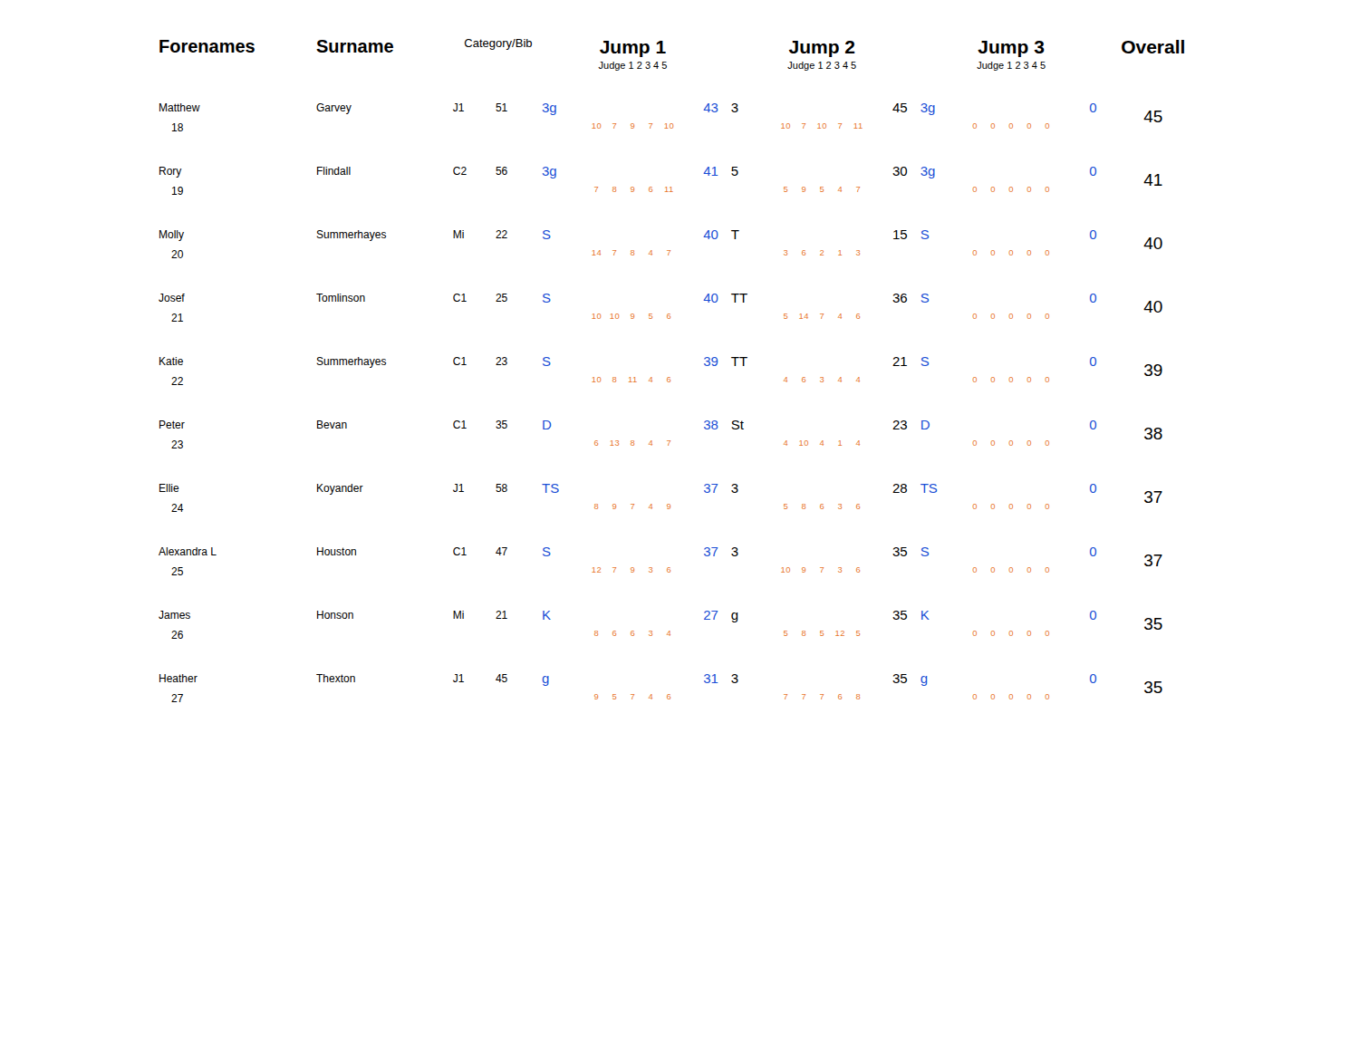| Forenames | Surname | Category/Bib | Jump 1 | Jump 2 | Jump 3 | Overall |
| --- | --- | --- | --- | --- | --- | --- |
| | | | Judge 1 2 3 4 5 | Judge 1 2 3 4 5 | Judge 1 2 3 4 5 | |
| Matthew 18 | Garvey | J1 | 51 | 3g 43 10 7 9 7 10 | 3 45 10 7 10 7 11 | 3g 0 0 0 0 0 0 | 45 |
| Rory 19 | Flindall | C2 | 56 | 3g 41 7 8 9 6 11 | 5 30 5 9 5 4 7 | 3g 0 0 0 0 0 0 | 41 |
| Molly 20 | Summerhayes | Mi | 22 | S 40 14 7 8 4 7 | T 15 3 6 2 1 3 | S 0 0 0 0 0 0 | 40 |
| Josef 21 | Tomlinson | C1 | 25 | S 40 10 10 9 5 6 | TT 36 5 14 7 4 6 | S 0 0 0 0 0 0 | 40 |
| Katie 22 | Summerhayes | C1 | 23 | S 39 10 8 11 4 6 | TT 21 4 6 3 4 4 | S 0 0 0 0 0 0 | 39 |
| Peter 23 | Bevan | C1 | 35 | D 38 6 13 8 4 7 | St 23 4 10 4 1 4 | D 0 0 0 0 0 0 | 38 |
| Ellie 24 | Koyander | J1 | 58 | TS 37 8 9 7 4 9 | 3 28 5 8 6 3 6 | TS 0 0 0 0 0 0 | 37 |
| Alexandra L 25 | Houston | C1 | 47 | S 37 12 7 9 3 6 | 3 35 10 9 7 3 6 | S 0 0 0 0 0 0 | 37 |
| James 26 | Honson | Mi | 21 | K 27 8 6 6 3 4 | g 35 5 8 5 12 5 | K 0 0 0 0 0 0 | 35 |
| Heather 27 | Thexton | J1 | 45 | g 31 9 5 7 4 6 | 3 35 7 7 7 6 8 | g 0 0 0 0 0 0 | 35 |